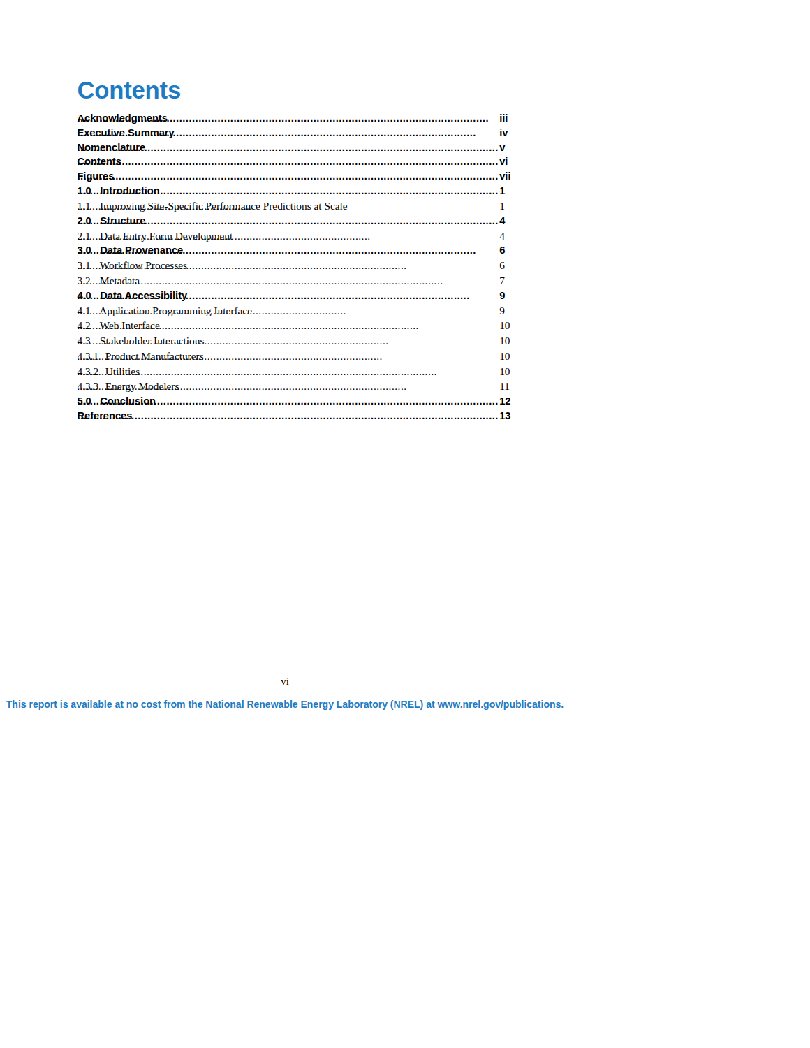Contents
| Acknowledgments | ................................................................................................................................. | iii |
| Executive Summary | ............................................................................................................................. | iv |
| Nomenclature | ..................................................................................................................................... | v |
| Contents | ............................................................................................................................................. | vi |
| Figures | ............................................................................................................................................... | vii |
| 1.0 Introduction | ....................................................................................................................................... | 1 |
| 1.1 Improving Site-Specific Performance Predictions at Scale | .......................................................... | 1 |
| 2.0 Structure | ........................................................................................................................................... | 4 |
| 2.1 Data Entry Form Development | ................................................................................................. | 4 |
| 3.0 Data Provenance | ............................................................................................................................. | 6 |
| 3.1 Workflow Processes | ............................................................................................................. | 6 |
| 3.2 Metadata | ......................................................................................................................... | 7 |
| 4.0 Data Accessibility | ........................................................................................................................... | 9 |
| 4.1 Application Programming Interface | ......................................................................................... | 9 |
| 4.2 Web Interface | ................................................................................................................. | 10 |
| 4.3 Stakeholder Interactions | ....................................................................................................... | 10 |
| 4.3.1 Product Manufacturers | ..................................................................................................... | 10 |
| 4.3.2 Utilities | ....................................................................................................................... | 10 |
| 4.3.3 Energy Modelers | ............................................................................................................. | 11 |
| 5.0 Conclusion | ..................................................................................................................................... | 12 |
| References | ....................................................................................................................................... | 13 |
vi
This report is available at no cost from the National Renewable Energy Laboratory (NREL) at www.nrel.gov/publications.